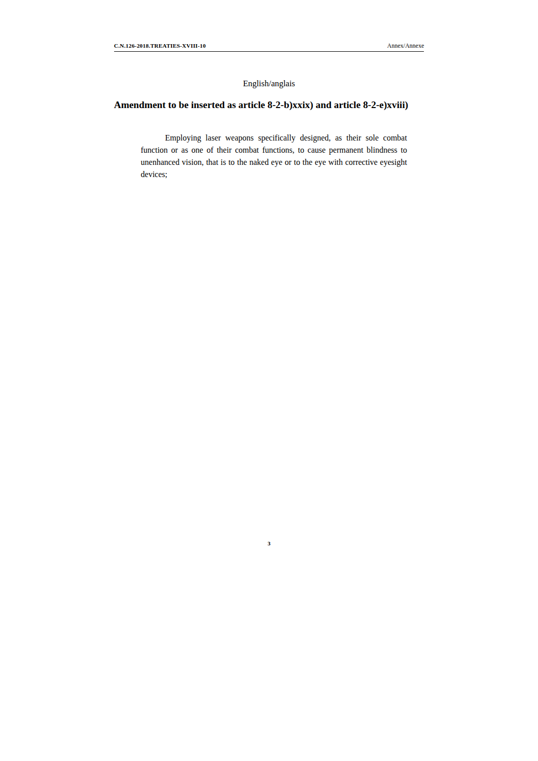C.N.126-2018.TREATIES-XVIII-10 Annex/Annexe
English/anglais
Amendment to be inserted as article 8-2-b)xxix) and article 8-2-e)xviii)
Employing laser weapons specifically designed, as their sole combat function or as one of their combat functions, to cause permanent blindness to unenhanced vision, that is to the naked eye or to the eye with corrective eyesight devices;
3